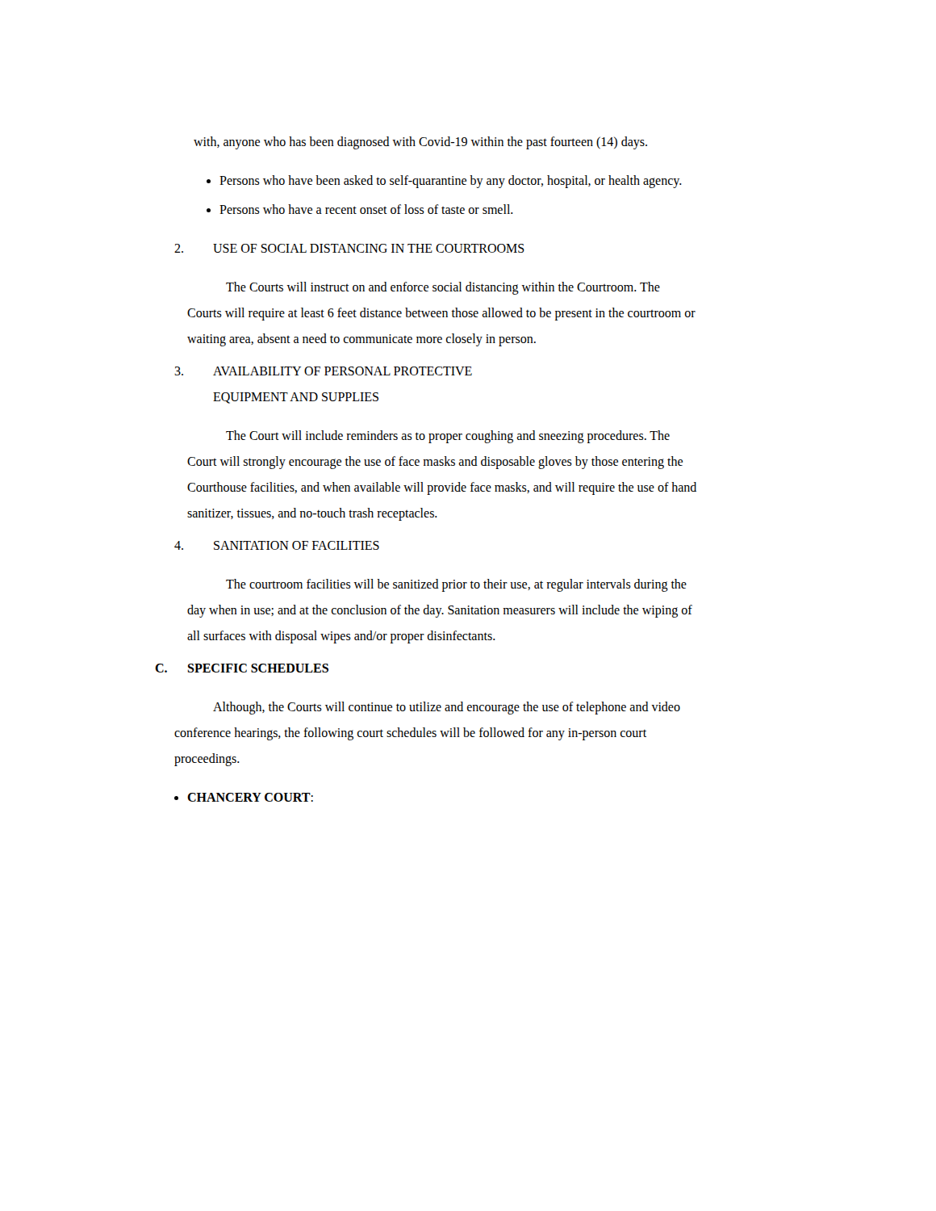with, anyone who has been diagnosed with Covid-19 within the past fourteen (14) days.
Persons who have been asked to self-quarantine by any doctor, hospital, or health agency.
Persons who have a recent onset of loss of taste or smell.
2. USE OF SOCIAL DISTANCING IN THE COURTROOMS
The Courts will instruct on and enforce social distancing within the Courtroom. The Courts will require at least 6 feet distance between those allowed to be present in the courtroom or waiting area, absent a need to communicate more closely in person.
3. AVAILABILITY OF PERSONAL PROTECTIVE
EQUIPMENT AND SUPPLIES
The Court will include reminders as to proper coughing and sneezing procedures. The Court will strongly encourage the use of face masks and disposable gloves by those entering the Courthouse facilities, and when available will provide face masks, and will require the use of hand sanitizer, tissues, and no-touch trash receptacles.
4. SANITATION OF FACILITIES
The courtroom facilities will be sanitized prior to their use, at regular intervals during the day when in use; and at the conclusion of the day. Sanitation measurers will include the wiping of all surfaces with disposal wipes and/or proper disinfectants.
C. SPECIFIC SCHEDULES
Although, the Courts will continue to utilize and encourage the use of telephone and video conference hearings, the following court schedules will be followed for any in-person court proceedings.
CHANCERY COURT: